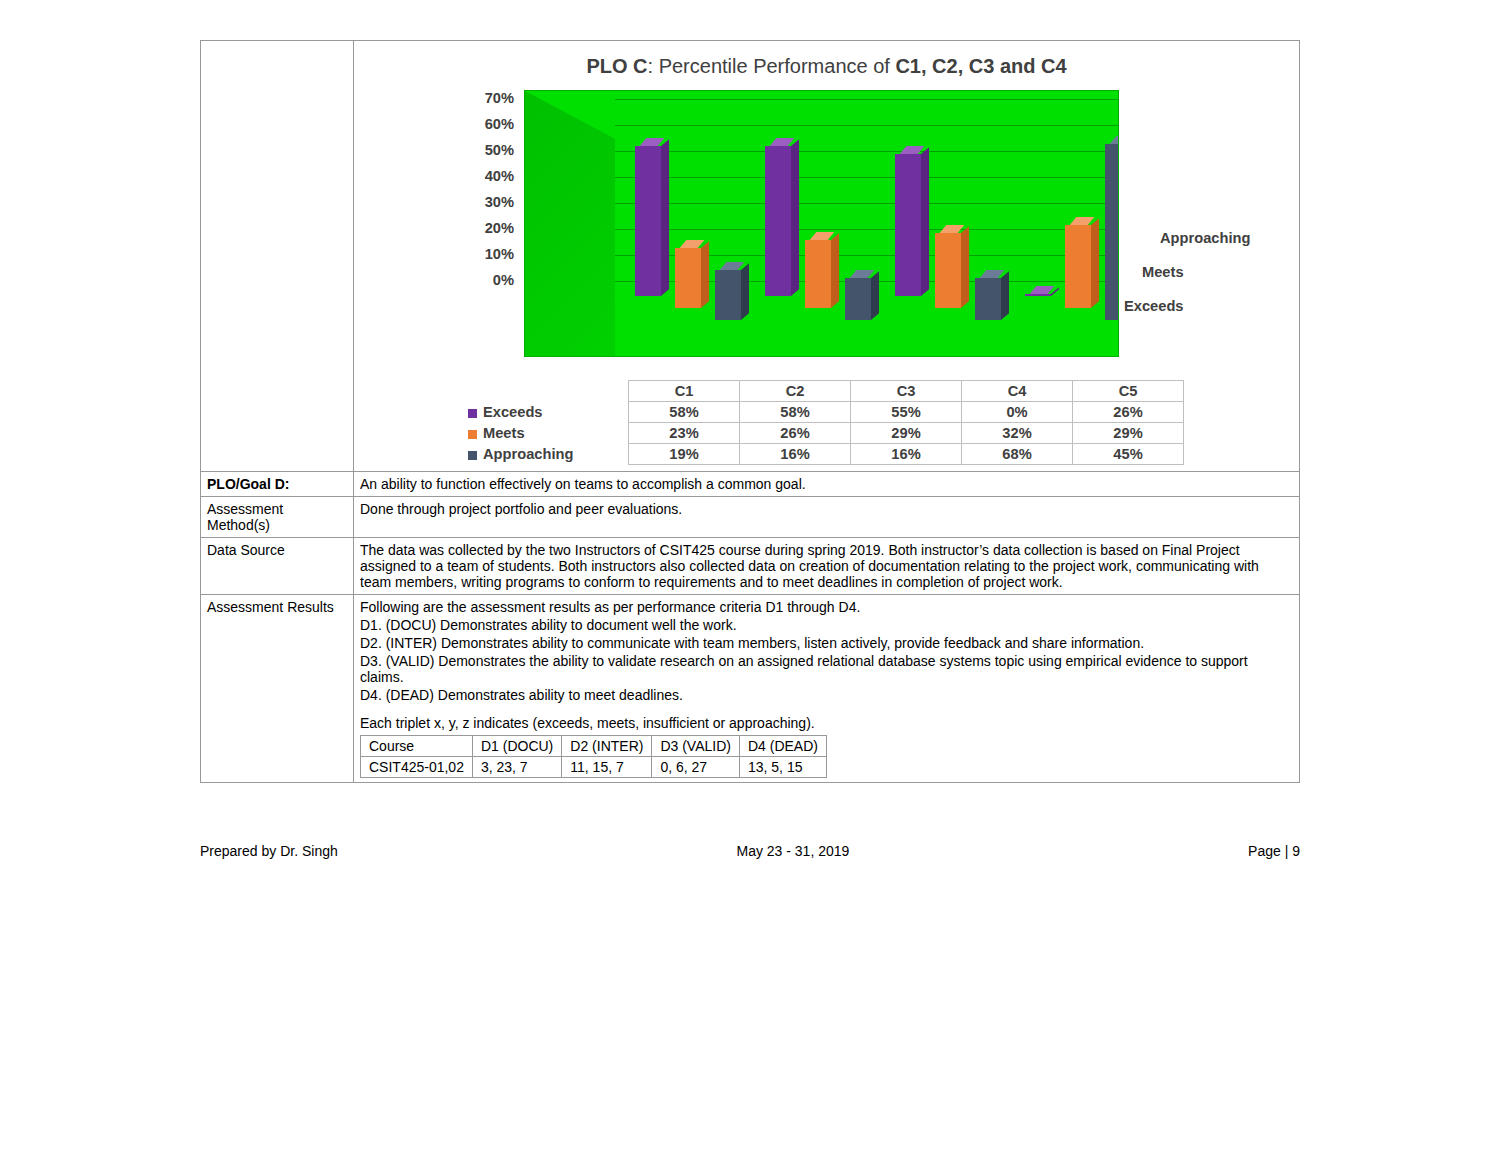| | PLO C : Percentile Performance of C1, C2, C3 and C4 70% 60% 50% 40% 30% 20% 10% 0% Approaching Meets Exceeds / / C1 / C2 / C3 / C4 / C5 / / Exceeds / 58% / 58% / 55% / 0% / 26% / / Meets / 23% / 26% / 29% / 32% / 29% / / Approaching / 19% / 16% / 16% / 68% / 45% / |
| PLO/Goal D: | An ability to function effectively on teams to accomplish a common goal. |
| Assessment Method(s) | Done through project portfolio and peer evaluations. |
| Data Source | The data was collected by the two Instructors of CSIT425 course during spring 2019. Both instructor’s data collection is based on Final Project assigned to a team of students. Both instructors also collected data on creation of documentation relating to the project work, communicating with team members, writing programs to conform to requirements and to meet deadlines in completion of project work. |
| Assessment Results | Following are the assessment results as per performance criteria D1 through D4. D1. (DOCU) Demonstrates ability to document well the work. D2. (INTER) Demonstrates ability to communicate with team members, listen actively, provide feedback and share information. D3. (VALID) Demonstrates the ability to validate research on an assigned relational database systems topic using empirical evidence to support claims. D4. (DEAD) Demonstrates ability to meet deadlines. Each triplet x, y, z indicates (exceeds, meets, insufficient or approaching). / Course / D1 (DOCU) / D2 (INTER) / D3 (VALID) / D4 (DEAD) / / CSIT425-01,02 / 3, 23, 7 / 11, 15, 7 / 0, 6, 27 / 13, 5, 15 / |
Prepared by Dr. Singh
May 23 - 31, 2019
Page | 9